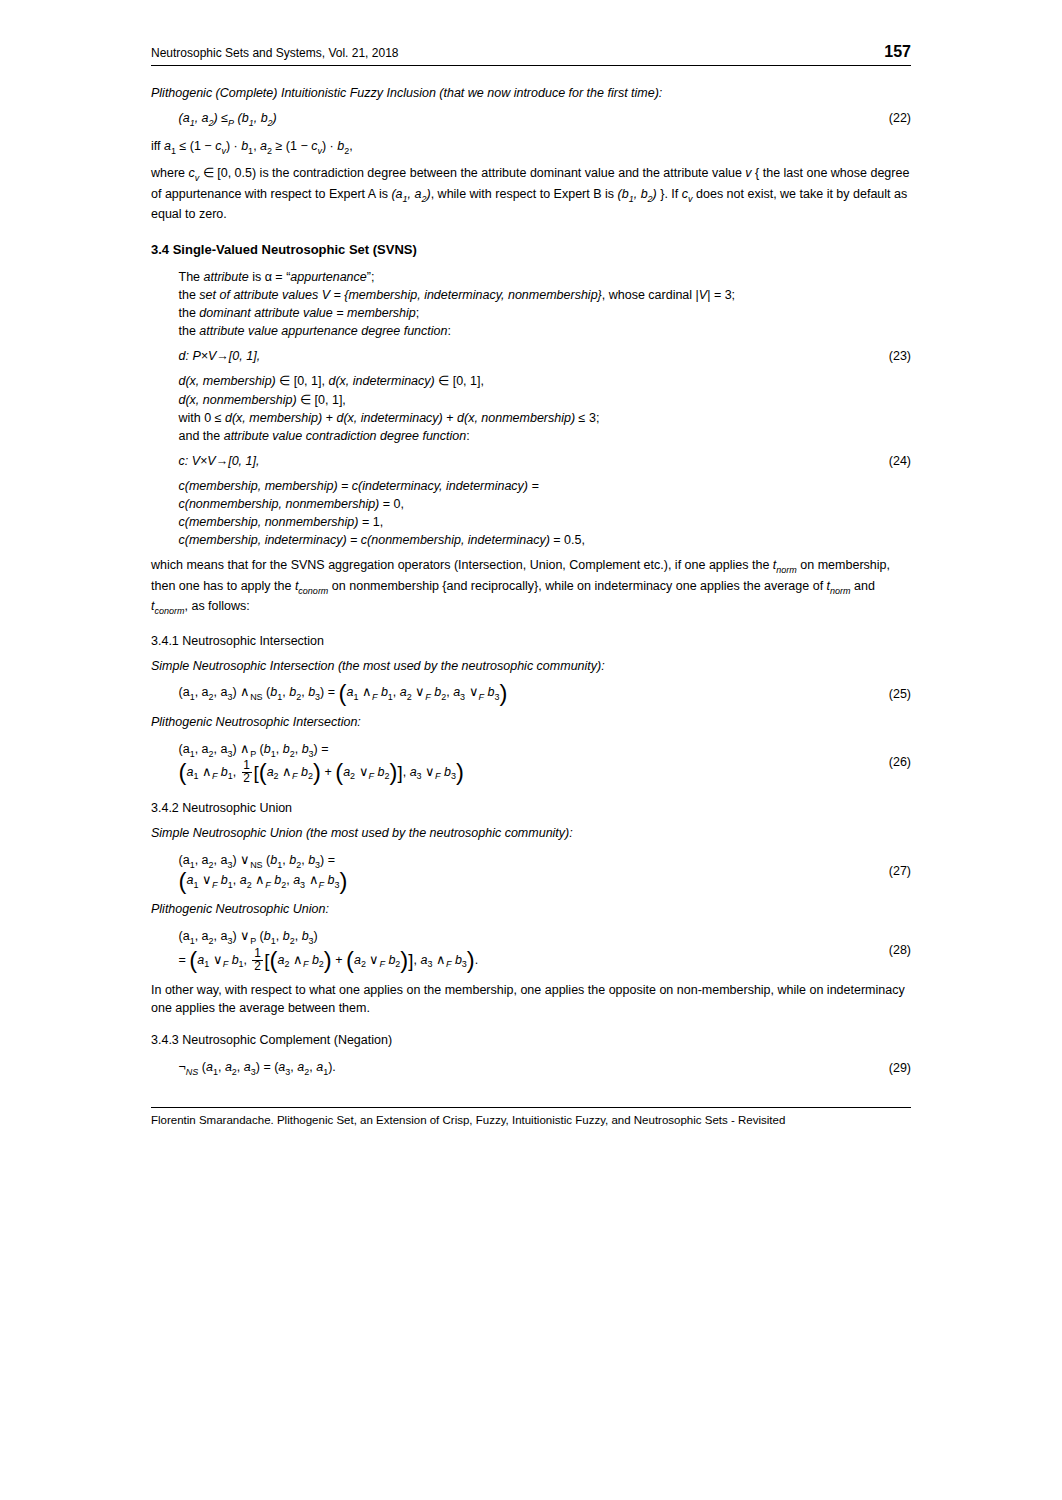Neutrosophic Sets and Systems, Vol. 21, 2018
157
Plithogenic (Complete) Intuitionistic Fuzzy Inclusion (that we now introduce for the first time):
(a1, a2) ≤P (b1, b2)
(22)
iff a1 ≤ (1 − cv) · b1, a2 ≥ (1 − cv) · b2,
where cv ∈ [0, 0.5) is the contradiction degree between the attribute dominant value and the attribute value v { the last one whose degree of appurtenance with respect to Expert A is (a1, a2), while with respect to Expert B is (b1, b2) }. If cv does not exist, we take it by default as equal to zero.
3.4 Single-Valued Neutrosophic Set (SVNS)
The attribute is α = “appurtenance”;
the set of attribute values V = {membership, indeterminacy, nonmembership}, whose cardinal |V| = 3;
the dominant attribute value = membership;
the attribute value appurtenance degree function:
d: P×V→[0, 1],
(23)
d(x, membership) ∈ [0, 1], d(x, indeterminacy) ∈ [0, 1],
d(x, nonmembership) ∈ [0, 1],
with 0 ≤ d(x, membership) + d(x, indeterminacy) + d(x, nonmembership) ≤ 3;
and the attribute value contradiction degree function:
c: V×V→[0, 1],
(24)
c(membership, membership) = c(indeterminacy, indeterminacy) =
c(nonmembership, nonmembership) = 0,
c(membership, nonmembership) = 1,
c(membership, indeterminacy) = c(nonmembership, indeterminacy) = 0.5,
which means that for the SVNS aggregation operators (Intersection, Union, Complement etc.), if one applies the tnorm on membership, then one has to apply the tconorm on nonmembership {and reciprocally}, while on indeterminacy one applies the average of tnorm and tconorm, as follows:
3.4.1 Neutrosophic Intersection
Simple Neutrosophic Intersection (the most used by the neutrosophic community):
(a1, a2, a3) ∧NS (b1, b2, b3) = (a1 ∧F b1, a2 ∨F b2, a3 ∨F b3)
(25)
Plithogenic Neutrosophic Intersection:
(a1, a2, a3) ∧P (b1, b2, b3) =
(a1 ∧F b1, 12[(a2 ∧F b2) + (a2 ∨F b2)], a3 ∨F b3)
(26)
3.4.2 Neutrosophic Union
Simple Neutrosophic Union (the most used by the neutrosophic community):
(a1, a2, a3) ∨NS (b1, b2, b3) =
(a1 ∨F b1, a2 ∧F b2, a3 ∧F b3)
(27)
Plithogenic Neutrosophic Union:
(a1, a2, a3) ∨P (b1, b2, b3)
= (a1 ∨F b1, 12[(a2 ∧F b2) + (a2 ∨F b2)], a3 ∧F b3).
(28)
In other way, with respect to what one applies on the membership, one applies the opposite on non-membership, while on indeterminacy one applies the average between them.
3.4.3 Neutrosophic Complement (Negation)
¬NS (a1, a2, a3) = (a3, a2, a1).
(29)
Florentin Smarandache. Plithogenic Set, an Extension of Crisp, Fuzzy, Intuitionistic Fuzzy, and Neutrosophic Sets - Revisited